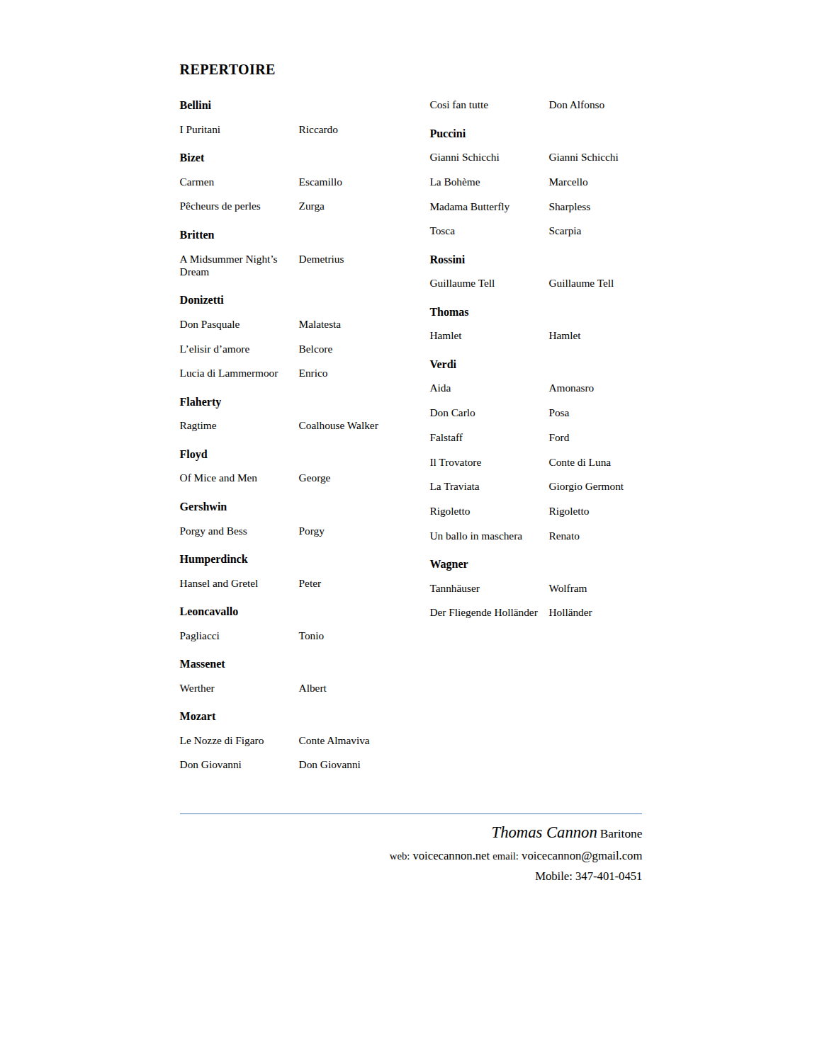REPERTOIRE
Bellini
I Puritani
Riccardo
Bizet
Carmen
Escamillo
Pêcheurs de perles
Zurga
Britten
A Midsummer Night’s Dream
Demetrius
Donizetti
Don Pasquale
Malatesta
L’elisir d’amore
Belcore
Lucia di Lammermoor
Enrico
Flaherty
Ragtime
Coalhouse Walker
Floyd
Of Mice and Men
George
Gershwin
Porgy and Bess
Porgy
Humperdinck
Hansel and Gretel
Peter
Leoncavallo
Pagliacci
Tonio
Massenet
Werther
Albert
Mozart
Le Nozze di Figaro
Conte Almaviva
Don Giovanni
Don Giovanni
Cosi fan tutte
Don Alfonso
Puccini
Gianni Schicchi
Gianni Schicchi
La Bohème
Marcello
Madama Butterfly
Sharpless
Tosca
Scarpia
Rossini
Guillaume Tell
Guillaume Tell
Thomas
Hamlet
Hamlet
Verdi
Aida
Amonasro
Don Carlo
Posa
Falstaff
Ford
Il Trovatore
Conte di Luna
La Traviata
Giorgio Germont
Rigoletto
Rigoletto
Un ballo in maschera
Renato
Wagner
Tannhäuser
Wolfram
Der Fliegende Holländer
Holländer
Thomas Cannon Baritone
web: voicecannon.net email: voicecannon@gmail.com
Mobile: 347-401-0451